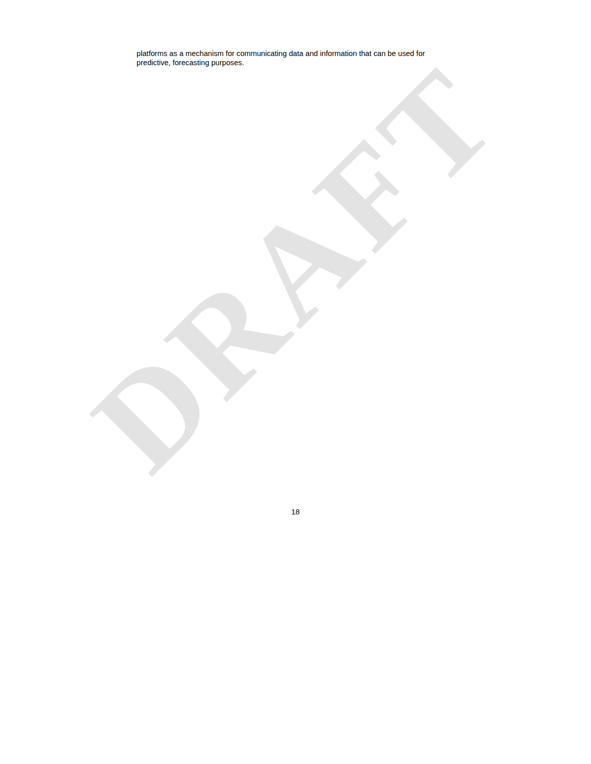DRAFT
platforms as a mechanism for communicating data and information that can be used for predictive, forecasting purposes.
18